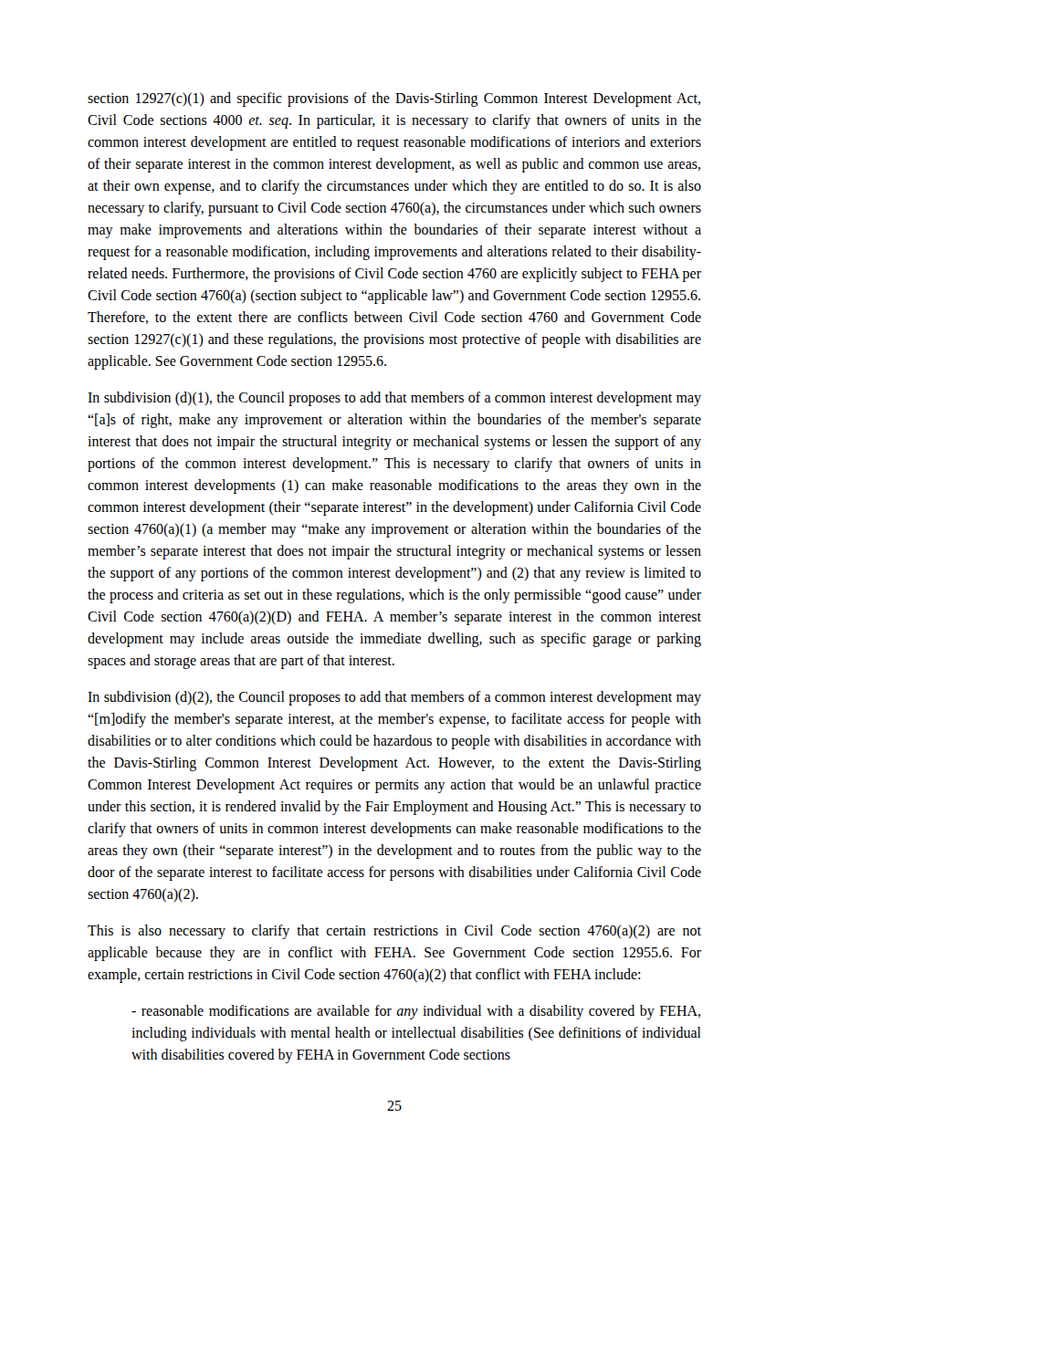section 12927(c)(1) and specific provisions of the Davis-Stirling Common Interest Development Act, Civil Code sections 4000 et. seq. In particular, it is necessary to clarify that owners of units in the common interest development are entitled to request reasonable modifications of interiors and exteriors of their separate interest in the common interest development, as well as public and common use areas, at their own expense, and to clarify the circumstances under which they are entitled to do so. It is also necessary to clarify, pursuant to Civil Code section 4760(a), the circumstances under which such owners may make improvements and alterations within the boundaries of their separate interest without a request for a reasonable modification, including improvements and alterations related to their disability-related needs. Furthermore, the provisions of Civil Code section 4760 are explicitly subject to FEHA per Civil Code section 4760(a) (section subject to “applicable law”) and Government Code section 12955.6. Therefore, to the extent there are conflicts between Civil Code section 4760 and Government Code section 12927(c)(1) and these regulations, the provisions most protective of people with disabilities are applicable. See Government Code section 12955.6.
In subdivision (d)(1), the Council proposes to add that members of a common interest development may “[a]s of right, make any improvement or alteration within the boundaries of the member's separate interest that does not impair the structural integrity or mechanical systems or lessen the support of any portions of the common interest development.” This is necessary to clarify that owners of units in common interest developments (1) can make reasonable modifications to the areas they own in the common interest development (their “separate interest” in the development) under California Civil Code section 4760(a)(1) (a member may “make any improvement or alteration within the boundaries of the member’s separate interest that does not impair the structural integrity or mechanical systems or lessen the support of any portions of the common interest development”) and (2) that any review is limited to the process and criteria as set out in these regulations, which is the only permissible “good cause” under Civil Code section 4760(a)(2)(D) and FEHA. A member’s separate interest in the common interest development may include areas outside the immediate dwelling, such as specific garage or parking spaces and storage areas that are part of that interest.
In subdivision (d)(2), the Council proposes to add that members of a common interest development may “[m]odify the member's separate interest, at the member's expense, to facilitate access for people with disabilities or to alter conditions which could be hazardous to people with disabilities in accordance with the Davis-Stirling Common Interest Development Act. However, to the extent the Davis-Stirling Common Interest Development Act requires or permits any action that would be an unlawful practice under this section, it is rendered invalid by the Fair Employment and Housing Act.” This is necessary to clarify that owners of units in common interest developments can make reasonable modifications to the areas they own (their “separate interest”) in the development and to routes from the public way to the door of the separate interest to facilitate access for persons with disabilities under California Civil Code section 4760(a)(2).
This is also necessary to clarify that certain restrictions in Civil Code section 4760(a)(2) are not applicable because they are in conflict with FEHA. See Government Code section 12955.6. For example, certain restrictions in Civil Code section 4760(a)(2) that conflict with FEHA include:
- reasonable modifications are available for any individual with a disability covered by FEHA, including individuals with mental health or intellectual disabilities (See definitions of individual with disabilities covered by FEHA in Government Code sections
25